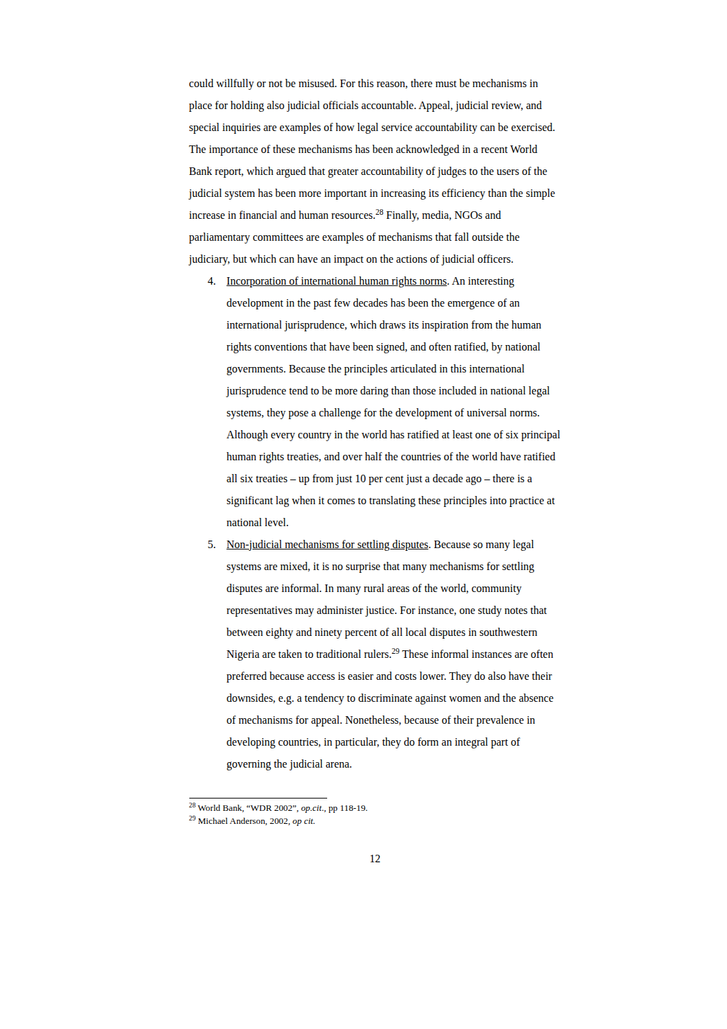could willfully or not be misused. For this reason, there must be mechanisms in place for holding also judicial officials accountable. Appeal, judicial review, and special inquiries are examples of how legal service accountability can be exercised. The importance of these mechanisms has been acknowledged in a recent World Bank report, which argued that greater accountability of judges to the users of the judicial system has been more important in increasing its efficiency than the simple increase in financial and human resources.28 Finally, media, NGOs and parliamentary committees are examples of mechanisms that fall outside the judiciary, but which can have an impact on the actions of judicial officers.
Incorporation of international human rights norms. An interesting development in the past few decades has been the emergence of an international jurisprudence, which draws its inspiration from the human rights conventions that have been signed, and often ratified, by national governments. Because the principles articulated in this international jurisprudence tend to be more daring than those included in national legal systems, they pose a challenge for the development of universal norms. Although every country in the world has ratified at least one of six principal human rights treaties, and over half the countries of the world have ratified all six treaties – up from just 10 per cent just a decade ago – there is a significant lag when it comes to translating these principles into practice at national level.
Non-judicial mechanisms for settling disputes. Because so many legal systems are mixed, it is no surprise that many mechanisms for settling disputes are informal. In many rural areas of the world, community representatives may administer justice. For instance, one study notes that between eighty and ninety percent of all local disputes in southwestern Nigeria are taken to traditional rulers.29 These informal instances are often preferred because access is easier and costs lower. They do also have their downsides, e.g. a tendency to discriminate against women and the absence of mechanisms for appeal. Nonetheless, because of their prevalence in developing countries, in particular, they do form an integral part of governing the judicial arena.
28 World Bank, “WDR 2002”, op.cit., pp 118-19.
29 Michael Anderson, 2002, op cit.
12